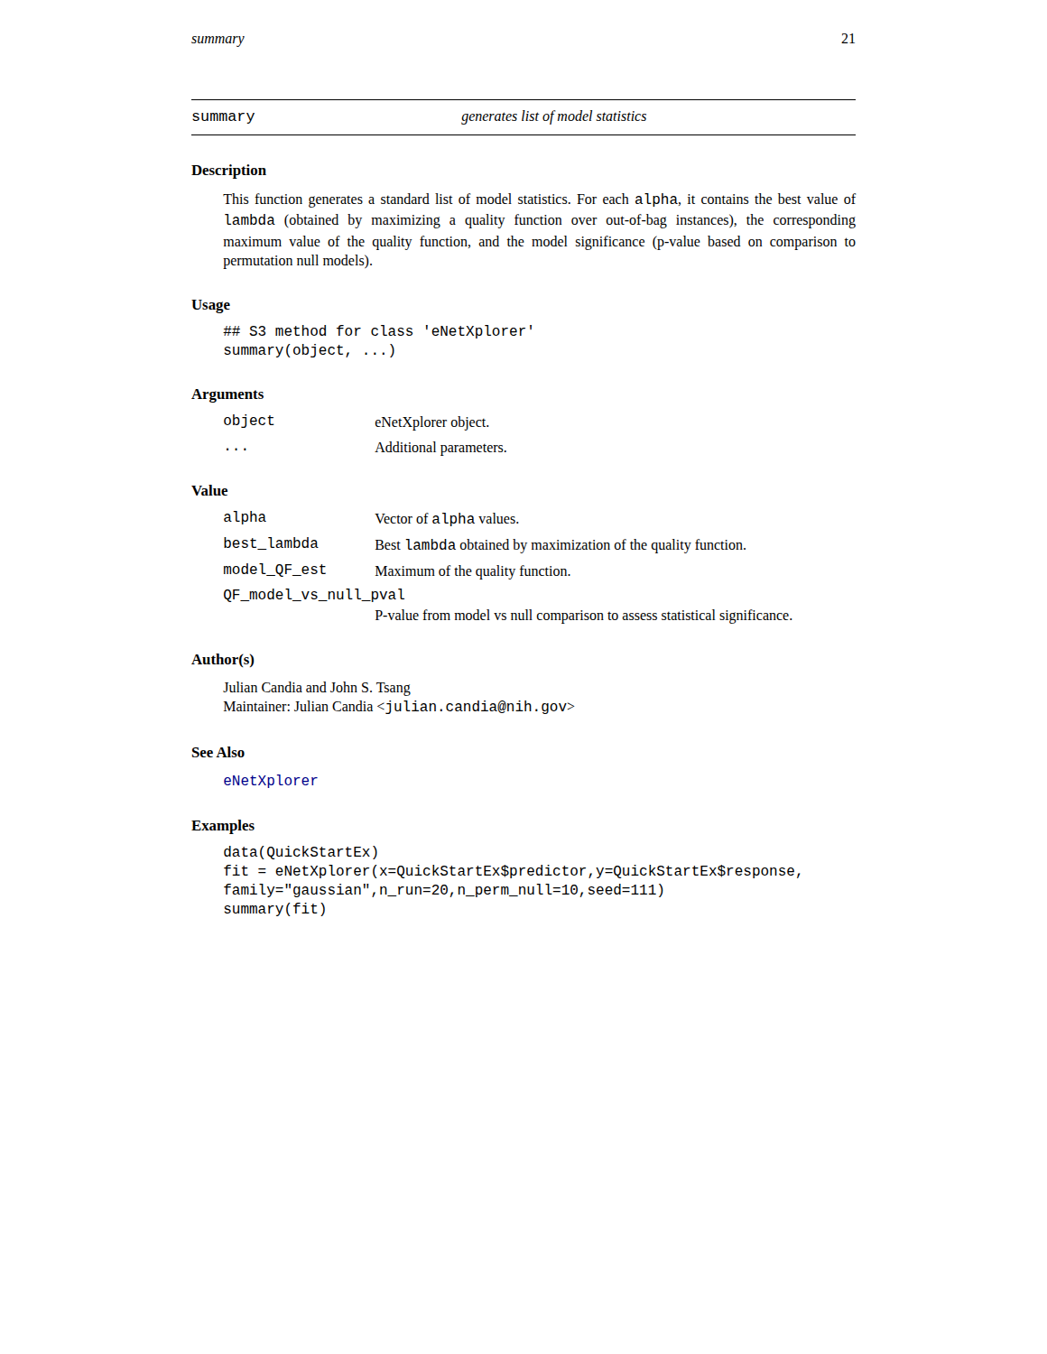summary 21
| summary | generates list of model statistics | |
Description
This function generates a standard list of model statistics. For each alpha, it contains the best value of lambda (obtained by maximizing a quality function over out-of-bag instances), the corresponding maximum value of the quality function, and the model significance (p-value based on comparison to permutation null models).
Usage
## S3 method for class 'eNetXplorer'
summary(object, ...)
Arguments
object
eNetXplorer object.
...
Additional parameters.
Value
alpha
Vector of alpha values.
best_lambda
Best lambda obtained by maximization of the quality function.
model_QF_est
Maximum of the quality function.
QF_model_vs_null_pval
P-value from model vs null comparison to assess statistical significance.
Author(s)
Julian Candia and John S. Tsang
Maintainer: Julian Candia <julian.candia@nih.gov>
See Also
eNetXplorer
Examples
data(QuickStartEx)
fit = eNetXplorer(x=QuickStartEx$predictor,y=QuickStartEx$response,
family="gaussian",n_run=20,n_perm_null=10,seed=111)
summary(fit)